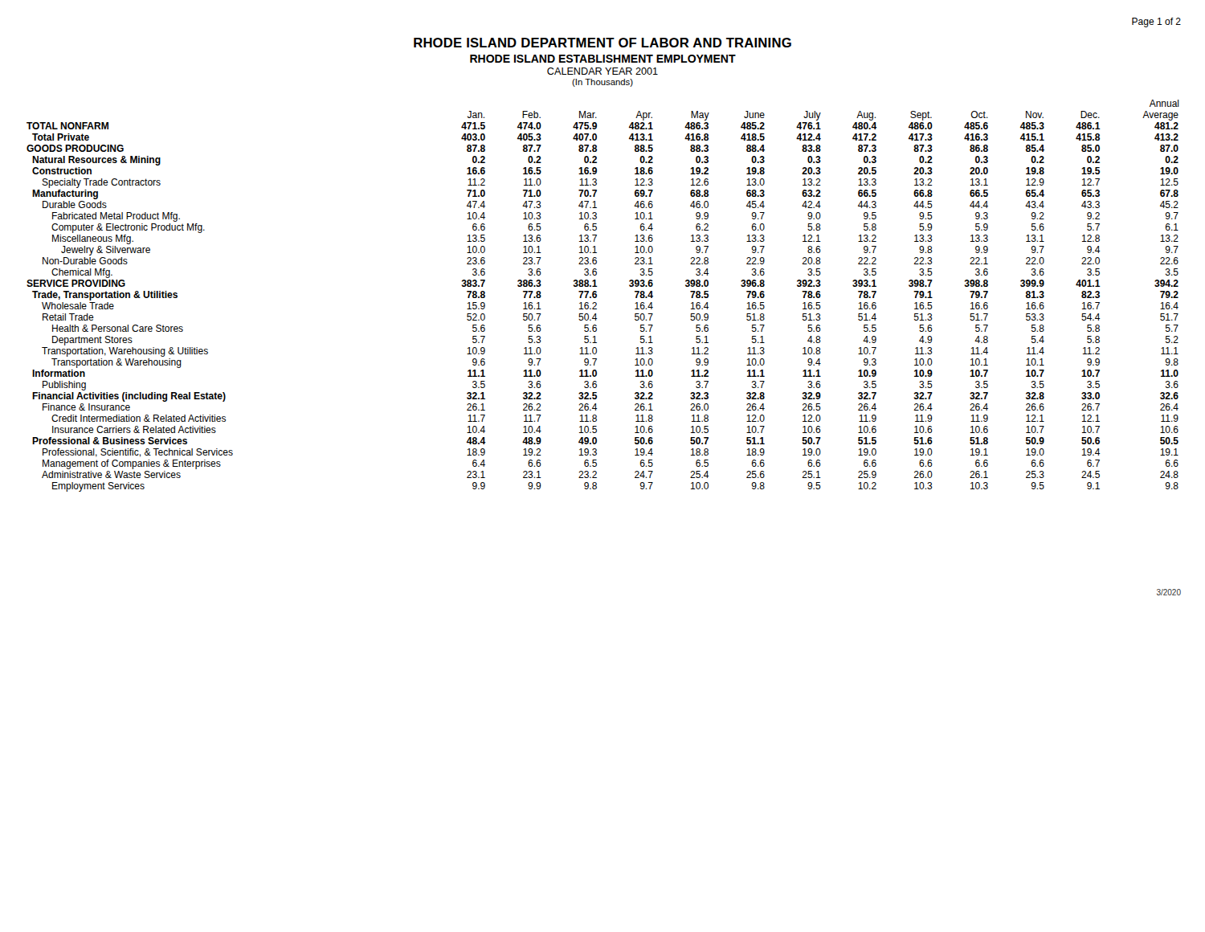Page 1 of 2
RHODE ISLAND DEPARTMENT OF LABOR AND TRAINING
RHODE ISLAND ESTABLISHMENT EMPLOYMENT
CALENDAR YEAR 2001
(In Thousands)
Annual
| | Jan. | Feb. | Mar. | Apr. | May | June | July | Aug. | Sept. | Oct. | Nov. | Dec. | Average |
| --- | --- | --- | --- | --- | --- | --- | --- | --- | --- | --- | --- | --- | --- |
| TOTAL NONFARM | 471.5 | 474.0 | 475.9 | 482.1 | 486.3 | 485.2 | 476.1 | 480.4 | 486.0 | 485.6 | 485.3 | 486.1 | 481.2 |
| Total Private | 403.0 | 405.3 | 407.0 | 413.1 | 416.8 | 418.5 | 412.4 | 417.2 | 417.3 | 416.3 | 415.1 | 415.8 | 413.2 |
| GOODS PRODUCING | 87.8 | 87.7 | 87.8 | 88.5 | 88.3 | 88.4 | 83.8 | 87.3 | 87.3 | 86.8 | 85.4 | 85.0 | 87.0 |
| Natural Resources & Mining | 0.2 | 0.2 | 0.2 | 0.2 | 0.3 | 0.3 | 0.3 | 0.3 | 0.2 | 0.3 | 0.2 | 0.2 | 0.2 |
| Construction | 16.6 | 16.5 | 16.9 | 18.6 | 19.2 | 19.8 | 20.3 | 20.5 | 20.3 | 20.0 | 19.8 | 19.5 | 19.0 |
| Specialty Trade Contractors | 11.2 | 11.0 | 11.3 | 12.3 | 12.6 | 13.0 | 13.2 | 13.3 | 13.2 | 13.1 | 12.9 | 12.7 | 12.5 |
| Manufacturing | 71.0 | 71.0 | 70.7 | 69.7 | 68.8 | 68.3 | 63.2 | 66.5 | 66.8 | 66.5 | 65.4 | 65.3 | 67.8 |
| Durable Goods | 47.4 | 47.3 | 47.1 | 46.6 | 46.0 | 45.4 | 42.4 | 44.3 | 44.5 | 44.4 | 43.4 | 43.3 | 45.2 |
| Fabricated Metal Product Mfg. | 10.4 | 10.3 | 10.3 | 10.1 | 9.9 | 9.7 | 9.0 | 9.5 | 9.5 | 9.3 | 9.2 | 9.2 | 9.7 |
| Computer & Electronic Product Mfg. | 6.6 | 6.5 | 6.5 | 6.4 | 6.2 | 6.0 | 5.8 | 5.8 | 5.9 | 5.9 | 5.6 | 5.7 | 6.1 |
| Miscellaneous Mfg. | 13.5 | 13.6 | 13.7 | 13.6 | 13.3 | 13.3 | 12.1 | 13.2 | 13.3 | 13.3 | 13.1 | 12.8 | 13.2 |
| Jewelry & Silverware | 10.0 | 10.1 | 10.1 | 10.0 | 9.7 | 9.7 | 8.6 | 9.7 | 9.8 | 9.9 | 9.7 | 9.4 | 9.7 |
| Non-Durable Goods | 23.6 | 23.7 | 23.6 | 23.1 | 22.8 | 22.9 | 20.8 | 22.2 | 22.3 | 22.1 | 22.0 | 22.0 | 22.6 |
| Chemical Mfg. | 3.6 | 3.6 | 3.6 | 3.5 | 3.4 | 3.6 | 3.5 | 3.5 | 3.5 | 3.6 | 3.6 | 3.5 | 3.5 |
| SERVICE PROVIDING | 383.7 | 386.3 | 388.1 | 393.6 | 398.0 | 396.8 | 392.3 | 393.1 | 398.7 | 398.8 | 399.9 | 401.1 | 394.2 |
| Trade, Transportation & Utilities | 78.8 | 77.8 | 77.6 | 78.4 | 78.5 | 79.6 | 78.6 | 78.7 | 79.1 | 79.7 | 81.3 | 82.3 | 79.2 |
| Wholesale Trade | 15.9 | 16.1 | 16.2 | 16.4 | 16.4 | 16.5 | 16.5 | 16.6 | 16.5 | 16.6 | 16.6 | 16.7 | 16.4 |
| Retail Trade | 52.0 | 50.7 | 50.4 | 50.7 | 50.9 | 51.8 | 51.3 | 51.4 | 51.3 | 51.7 | 53.3 | 54.4 | 51.7 |
| Health & Personal Care Stores | 5.6 | 5.6 | 5.6 | 5.7 | 5.6 | 5.7 | 5.6 | 5.5 | 5.6 | 5.7 | 5.8 | 5.8 | 5.7 |
| Department Stores | 5.7 | 5.3 | 5.1 | 5.1 | 5.1 | 5.1 | 4.8 | 4.9 | 4.9 | 4.8 | 5.4 | 5.8 | 5.2 |
| Transportation, Warehousing & Utilities | 10.9 | 11.0 | 11.0 | 11.3 | 11.2 | 11.3 | 10.8 | 10.7 | 11.3 | 11.4 | 11.4 | 11.2 | 11.1 |
| Transportation & Warehousing | 9.6 | 9.7 | 9.7 | 10.0 | 9.9 | 10.0 | 9.4 | 9.3 | 10.0 | 10.1 | 10.1 | 9.9 | 9.8 |
| Information | 11.1 | 11.0 | 11.0 | 11.0 | 11.2 | 11.1 | 11.1 | 10.9 | 10.9 | 10.7 | 10.7 | 10.7 | 11.0 |
| Publishing | 3.5 | 3.6 | 3.6 | 3.6 | 3.7 | 3.7 | 3.6 | 3.5 | 3.5 | 3.5 | 3.5 | 3.5 | 3.6 |
| Financial Activities (including Real Estate) | 32.1 | 32.2 | 32.5 | 32.2 | 32.3 | 32.8 | 32.9 | 32.7 | 32.7 | 32.7 | 32.8 | 33.0 | 32.6 |
| Finance & Insurance | 26.1 | 26.2 | 26.4 | 26.1 | 26.0 | 26.4 | 26.5 | 26.4 | 26.4 | 26.4 | 26.6 | 26.7 | 26.4 |
| Credit Intermediation & Related Activities | 11.7 | 11.7 | 11.8 | 11.8 | 11.8 | 12.0 | 12.0 | 11.9 | 11.9 | 11.9 | 12.1 | 12.1 | 11.9 |
| Insurance Carriers & Related Activities | 10.4 | 10.4 | 10.5 | 10.6 | 10.5 | 10.7 | 10.6 | 10.6 | 10.6 | 10.6 | 10.7 | 10.7 | 10.6 |
| Professional & Business Services | 48.4 | 48.9 | 49.0 | 50.6 | 50.7 | 51.1 | 50.7 | 51.5 | 51.6 | 51.8 | 50.9 | 50.6 | 50.5 |
| Professional, Scientific, & Technical Services | 18.9 | 19.2 | 19.3 | 19.4 | 18.8 | 18.9 | 19.0 | 19.0 | 19.0 | 19.1 | 19.0 | 19.4 | 19.1 |
| Management of Companies & Enterprises | 6.4 | 6.6 | 6.5 | 6.5 | 6.5 | 6.6 | 6.6 | 6.6 | 6.6 | 6.6 | 6.6 | 6.7 | 6.6 |
| Administrative & Waste Services | 23.1 | 23.1 | 23.2 | 24.7 | 25.4 | 25.6 | 25.1 | 25.9 | 26.0 | 26.1 | 25.3 | 24.5 | 24.8 |
| Employment Services | 9.9 | 9.9 | 9.8 | 9.7 | 10.0 | 9.8 | 9.5 | 10.2 | 10.3 | 10.3 | 9.5 | 9.1 | 9.8 |
3/2020